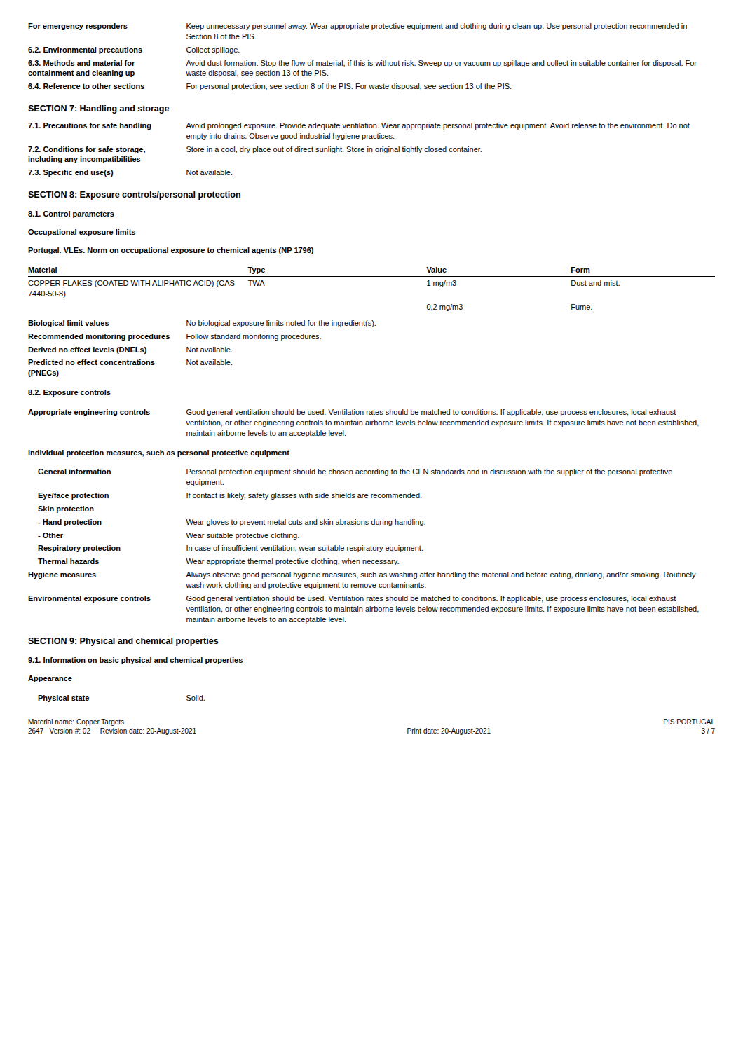| For emergency responders | Keep unnecessary personnel away. Wear appropriate protective equipment and clothing during clean-up. Use personal protection recommended in Section 8 of the PIS. |
| 6.2. Environmental precautions | Collect spillage. |
| 6.3. Methods and material for containment and cleaning up | Avoid dust formation. Stop the flow of material, if this is without risk. Sweep up or vacuum up spillage and collect in suitable container for disposal. For waste disposal, see section 13 of the PIS. |
| 6.4. Reference to other sections | For personal protection, see section 8 of the PIS. For waste disposal, see section 13 of the PIS. |
SECTION 7: Handling and storage
| 7.1. Precautions for safe handling | Avoid prolonged exposure. Provide adequate ventilation. Wear appropriate personal protective equipment. Avoid release to the environment. Do not empty into drains. Observe good industrial hygiene practices. |
| 7.2. Conditions for safe storage, including any incompatibilities | Store in a cool, dry place out of direct sunlight. Store in original tightly closed container. |
| 7.3. Specific end use(s) | Not available. |
SECTION 8: Exposure controls/personal protection
8.1. Control parameters
Occupational exposure limits
Portugal. VLEs. Norm on occupational exposure to chemical agents (NP 1796)
| Material | Type | Value | Form |
| --- | --- | --- | --- |
| COPPER FLAKES (COATED WITH ALIPHATIC ACID) (CAS 7440-50-8) | TWA | 1 mg/m3 | Dust and mist. |
| | | 0,2 mg/m3 | Fume. |
| Biological limit values | No biological exposure limits noted for the ingredient(s). |
| Recommended monitoring procedures | Follow standard monitoring procedures. |
| Derived no effect levels (DNELs) | Not available. |
| Predicted no effect concentrations (PNECs) | Not available. |
8.2. Exposure controls
| Appropriate engineering controls | Good general ventilation should be used. Ventilation rates should be matched to conditions. If applicable, use process enclosures, local exhaust ventilation, or other engineering controls to maintain airborne levels below recommended exposure limits. If exposure limits have not been established, maintain airborne levels to an acceptable level. |
Individual protection measures, such as personal protective equipment
| General information | Personal protection equipment should be chosen according to the CEN standards and in discussion with the supplier of the personal protective equipment. |
| Eye/face protection | If contact is likely, safety glasses with side shields are recommended. |
| Skin protection | |
| - Hand protection | Wear gloves to prevent metal cuts and skin abrasions during handling. |
| - Other | Wear suitable protective clothing. |
| Respiratory protection | In case of insufficient ventilation, wear suitable respiratory equipment. |
| Thermal hazards | Wear appropriate thermal protective clothing, when necessary. |
| Hygiene measures | Always observe good personal hygiene measures, such as washing after handling the material and before eating, drinking, and/or smoking. Routinely wash work clothing and protective equipment to remove contaminants. |
| Environmental exposure controls | Good general ventilation should be used. Ventilation rates should be matched to conditions. If applicable, use process enclosures, local exhaust ventilation, or other engineering controls to maintain airborne levels below recommended exposure limits. If exposure limits have not been established, maintain airborne levels to an acceptable level. |
SECTION 9: Physical and chemical properties
9.1. Information on basic physical and chemical properties
Appearance
| Physical state | Solid. |
Material name: Copper Targets
PIS PORTUGAL
2647 Version #: 02 Revision date: 20-August-2021
Print date: 20-August-2021
3 / 7